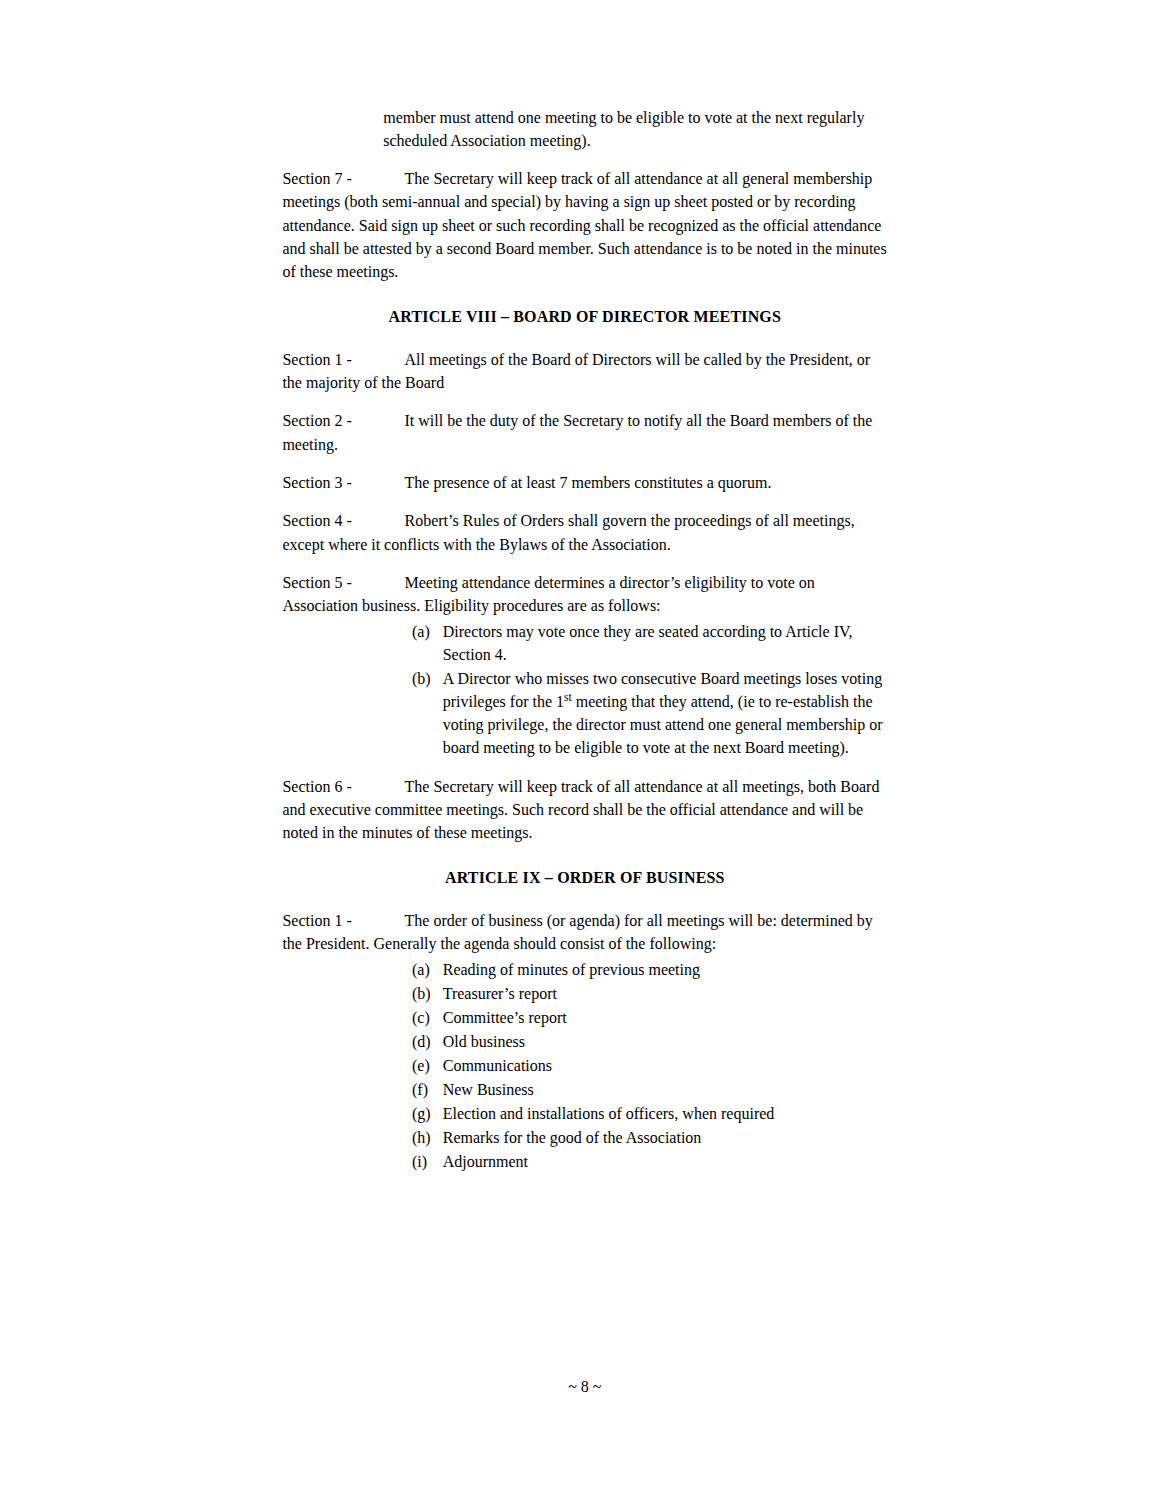member must attend one meeting to be eligible to vote at the next regularly scheduled Association meeting).
Section 7 - The Secretary will keep track of all attendance at all general membership meetings (both semi-annual and special) by having a sign up sheet posted or by recording attendance. Said sign up sheet or such recording shall be recognized as the official attendance and shall be attested by a second Board member. Such attendance is to be noted in the minutes of these meetings.
ARTICLE VIII – BOARD OF DIRECTOR MEETINGS
Section 1 - All meetings of the Board of Directors will be called by the President, or the majority of the Board
Section 2 - It will be the duty of the Secretary to notify all the Board members of the meeting.
Section 3 - The presence of at least 7 members constitutes a quorum.
Section 4 - Robert’s Rules of Orders shall govern the proceedings of all meetings, except where it conflicts with the Bylaws of the Association.
Section 5 - Meeting attendance determines a director’s eligibility to vote on Association business. Eligibility procedures are as follows:
(a) Directors may vote once they are seated according to Article IV, Section 4.
(b) A Director who misses two consecutive Board meetings loses voting privileges for the 1st meeting that they attend, (ie to re-establish the voting privilege, the director must attend one general membership or board meeting to be eligible to vote at the next Board meeting).
Section 6 - The Secretary will keep track of all attendance at all meetings, both Board and executive committee meetings. Such record shall be the official attendance and will be noted in the minutes of these meetings.
ARTICLE IX – ORDER OF BUSINESS
Section 1 - The order of business (or agenda) for all meetings will be: determined by the President. Generally the agenda should consist of the following:
(a) Reading of minutes of previous meeting
(b) Treasurer’s report
(c) Committee’s report
(d) Old business
(e) Communications
(f) New Business
(g) Election and installations of officers, when required
(h) Remarks for the good of the Association
(i) Adjournment
~ 8 ~